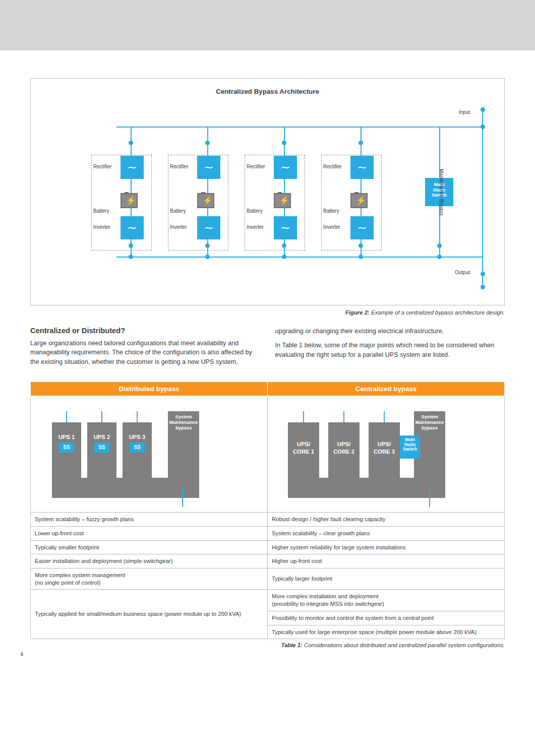Centralized Bypass Architecture
Input
Rectifier
∼
Battery
Inverter
∼
Rectifier
∼
Battery
Inverter
∼
Rectifier
∼
Battery
Inverter
∼
Rectifier
∼
Battery
Inverter
∼
Main
Static
Switch
Maintenance Bypass
Output
Figure 2: Example of a centralized bypass architecture design.
Centralized or Distributed?
Large organizations need tailored configurations that meet availability and manageability requirements. The choice of the configuration is also affected by the existing situation, whether the customer is getting a new UPS system,
upgrading or changing their existing electrical infrastructure.
In Table 1 below, some of the major points which need to be considered when evaluating the right setup for a parallel UPS system are listed.
| Distributed bypass | Centralized bypass |
| --- | --- |
| UPS 1 UPS 2 UPS 3 System Maintenance bypass SS SS SS | UPS/ CORE 1 UPS/ CORE 2 UPS/ CORE 3 System Maintenance bypass Main Static Switch |
| System scalability – fuzzy growth plans | Robust design / higher fault clearing capacity |
| Lower up-front cost | System scalability – clear growth plans |
| Typically smaller footprint | Higher system reliability for large system installations |
| Easier installation and deployment (simple switchgear) | Higher up-front cost |
| More complex system management (no single point of control) | Typically larger footprint |
| Typically applied for small/medium business space (power module up to 200 kVA) | More complex installation and deployment (possibility to integrate MSS into switchgear) |
| Possibility to monitor and control the system from a central point |
| Typically used for large enterprise space (multiple power module above 200 kVA) |
Table 1: Considerations about distributed and centralized parallel system configurations.
4